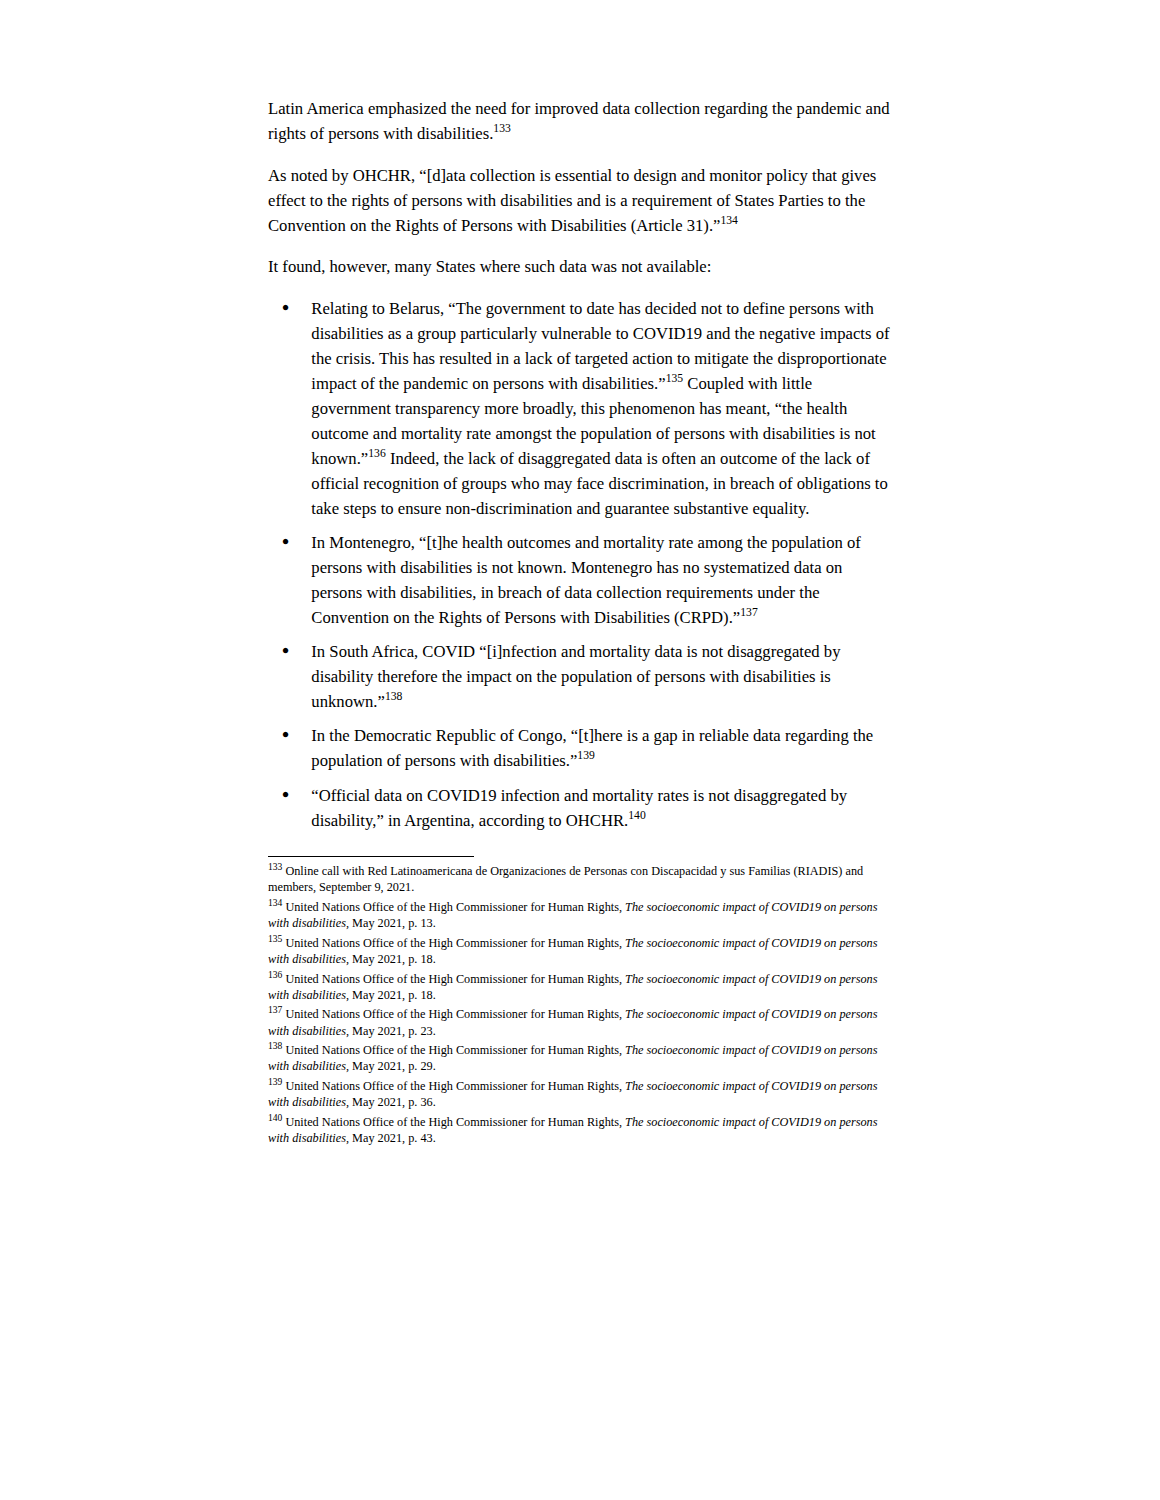Latin America emphasized the need for improved data collection regarding the pandemic and rights of persons with disabilities.133
As noted by OHCHR, “[d]ata collection is essential to design and monitor policy that gives effect to the rights of persons with disabilities and is a requirement of States Parties to the Convention on the Rights of Persons with Disabilities (Article 31).”134
It found, however, many States where such data was not available:
Relating to Belarus, “The government to date has decided not to define persons with disabilities as a group particularly vulnerable to COVID19 and the negative impacts of the crisis. This has resulted in a lack of targeted action to mitigate the disproportionate impact of the pandemic on persons with disabilities.”135 Coupled with little government transparency more broadly, this phenomenon has meant, “the health outcome and mortality rate amongst the population of persons with disabilities is not known.”136 Indeed, the lack of disaggregated data is often an outcome of the lack of official recognition of groups who may face discrimination, in breach of obligations to take steps to ensure non-discrimination and guarantee substantive equality.
In Montenegro, “[t]he health outcomes and mortality rate among the population of persons with disabilities is not known. Montenegro has no systematized data on persons with disabilities, in breach of data collection requirements under the Convention on the Rights of Persons with Disabilities (CRPD).”137
In South Africa, COVID “[i]nfection and mortality data is not disaggregated by disability therefore the impact on the population of persons with disabilities is unknown.”138
In the Democratic Republic of Congo, “[t]here is a gap in reliable data regarding the population of persons with disabilities.”139
“Official data on COVID19 infection and mortality rates is not disaggregated by disability,” in Argentina, according to OHCHR.140
133 Online call with Red Latinoamericana de Organizaciones de Personas con Discapacidad y sus Familias (RIADIS) and members, September 9, 2021.
134 United Nations Office of the High Commissioner for Human Rights, The socioeconomic impact of COVID19 on persons with disabilities, May 2021, p. 13.
135 United Nations Office of the High Commissioner for Human Rights, The socioeconomic impact of COVID19 on persons with disabilities, May 2021, p. 18.
136 United Nations Office of the High Commissioner for Human Rights, The socioeconomic impact of COVID19 on persons with disabilities, May 2021, p. 18.
137 United Nations Office of the High Commissioner for Human Rights, The socioeconomic impact of COVID19 on persons with disabilities, May 2021, p. 23.
138 United Nations Office of the High Commissioner for Human Rights, The socioeconomic impact of COVID19 on persons with disabilities, May 2021, p. 29.
139 United Nations Office of the High Commissioner for Human Rights, The socioeconomic impact of COVID19 on persons with disabilities, May 2021, p. 36.
140 United Nations Office of the High Commissioner for Human Rights, The socioeconomic impact of COVID19 on persons with disabilities, May 2021, p. 43.